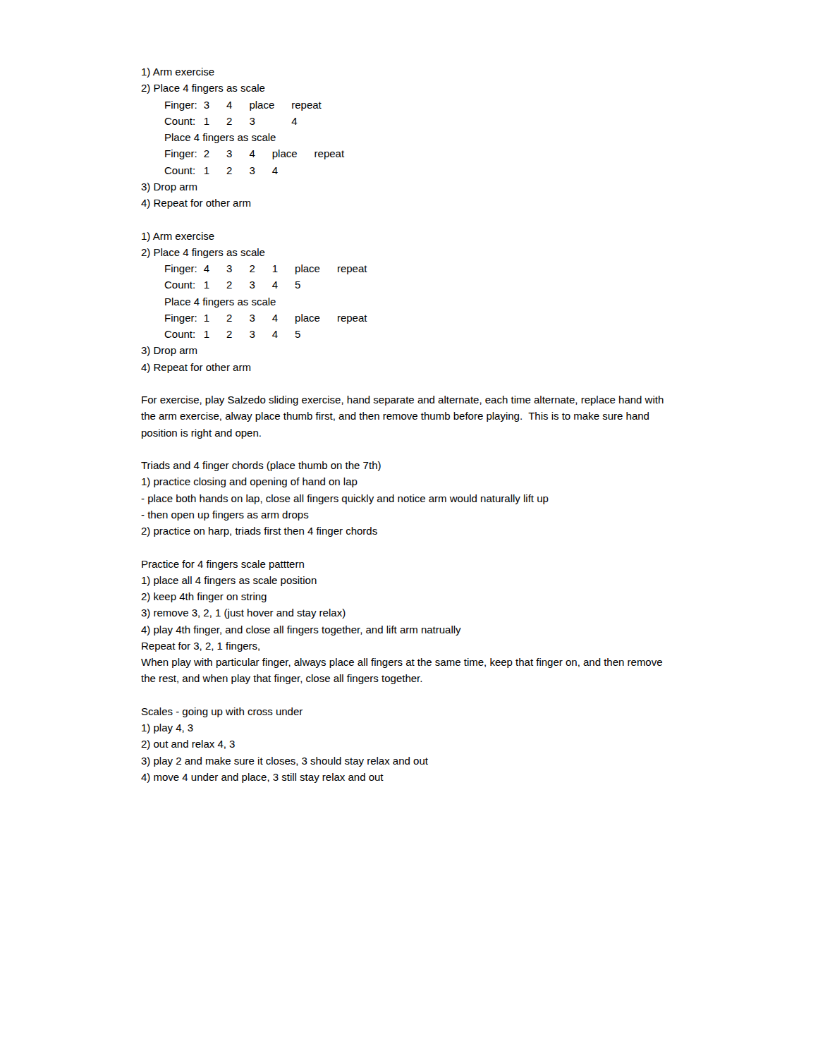1) Arm exercise
2) Place 4 fingers as scale
| Finger: | 3 | 4 | place | repeat |
| Count: | 1 | 2 | 3 | 4 |
Place 4 fingers as scale
| Finger: | 2 | 3 | 4 | place | repeat |
| Count: | 1 | 2 | 3 | 4 | |
3) Drop arm
4) Repeat for other arm
1) Arm exercise
2) Place 4 fingers as scale
| Finger: | 4 | 3 | 2 | 1 | place | repeat |
| Count: | 1 | 2 | 3 | 4 | 5 | |
Place 4 fingers as scale
| Finger: | 1 | 2 | 3 | 4 | place | repeat |
| Count: | 1 | 2 | 3 | 4 | 5 | |
3) Drop arm
4) Repeat for other arm
For exercise, play Salzedo sliding exercise, hand separate and alternate, each time alternate, replace hand with the arm exercise, alway place thumb first, and then remove thumb before playing. This is to make sure hand position is right and open.
Triads and 4 finger chords (place thumb on the 7th)
1) practice closing and opening of hand on lap
- place both hands on lap, close all fingers quickly and notice arm would naturally lift up
- then open up fingers as arm drops
2) practice on harp, triads first then 4 finger chords
Practice for 4 fingers scale patttern
1) place all 4 fingers as scale position
2) keep 4th finger on string
3) remove 3, 2, 1 (just hover and stay relax)
4) play 4th finger, and close all fingers together, and lift arm natrually
Repeat for 3, 2, 1 fingers,
When play with particular finger, always place all fingers at the same time, keep that finger on, and then remove the rest, and when play that finger, close all fingers together.
Scales - going up with cross under
1) play 4, 3
2) out and relax 4, 3
3) play 2 and make sure it closes, 3 should stay relax and out
4) move 4 under and place, 3 still stay relax and out